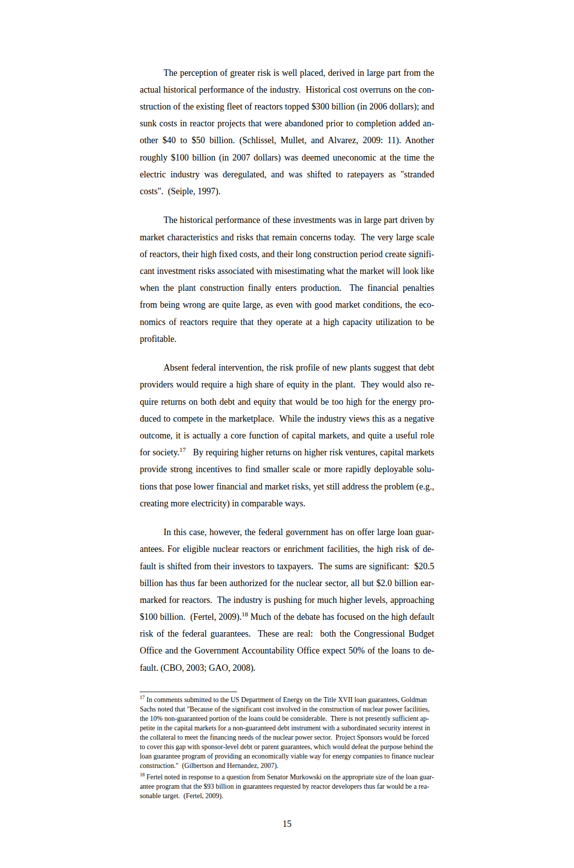The perception of greater risk is well placed, derived in large part from the actual historical performance of the industry. Historical cost overruns on the construction of the existing fleet of reactors topped $300 billion (in 2006 dollars); and sunk costs in reactor projects that were abandoned prior to completion added another $40 to $50 billion. (Schlissel, Mullet, and Alvarez, 2009: 11). Another roughly $100 billion (in 2007 dollars) was deemed uneconomic at the time the electric industry was deregulated, and was shifted to ratepayers as "stranded costs". (Seiple, 1997).
The historical performance of these investments was in large part driven by market characteristics and risks that remain concerns today. The very large scale of reactors, their high fixed costs, and their long construction period create significant investment risks associated with misestimating what the market will look like when the plant construction finally enters production. The financial penalties from being wrong are quite large, as even with good market conditions, the economics of reactors require that they operate at a high capacity utilization to be profitable.
Absent federal intervention, the risk profile of new plants suggest that debt providers would require a high share of equity in the plant. They would also require returns on both debt and equity that would be too high for the energy produced to compete in the marketplace. While the industry views this as a negative outcome, it is actually a core function of capital markets, and quite a useful role for society.17 By requiring higher returns on higher risk ventures, capital markets provide strong incentives to find smaller scale or more rapidly deployable solutions that pose lower financial and market risks, yet still address the problem (e.g., creating more electricity) in comparable ways.
In this case, however, the federal government has on offer large loan guarantees. For eligible nuclear reactors or enrichment facilities, the high risk of default is shifted from their investors to taxpayers. The sums are significant: $20.5 billion has thus far been authorized for the nuclear sector, all but $2.0 billion earmarked for reactors. The industry is pushing for much higher levels, approaching $100 billion. (Fertel, 2009).18 Much of the debate has focused on the high default risk of the federal guarantees. These are real: both the Congressional Budget Office and the Government Accountability Office expect 50% of the loans to default. (CBO, 2003; GAO, 2008).
17 In comments submitted to the US Department of Energy on the Title XVII loan guarantees, Goldman Sachs noted that "Because of the significant cost involved in the construction of nuclear power facilities, the 10% non-guaranteed portion of the loans could be considerable. There is not presently sufficient appetite in the capital markets for a non-guaranteed debt instrument with a subordinated security interest in the collateral to meet the financing needs of the nuclear power sector. Project Sponsors would be forced to cover this gap with sponsor-level debt or parent guarantees, which would defeat the purpose behind the loan guarantee program of providing an economically viable way for energy companies to finance nuclear construction." (Gilbertson and Hernandez, 2007).
18 Fertel noted in response to a question from Senator Murkowski on the appropriate size of the loan guarantee program that the $93 billion in guarantees requested by reactor developers thus far would be a reasonable target. (Fertel, 2009).
15